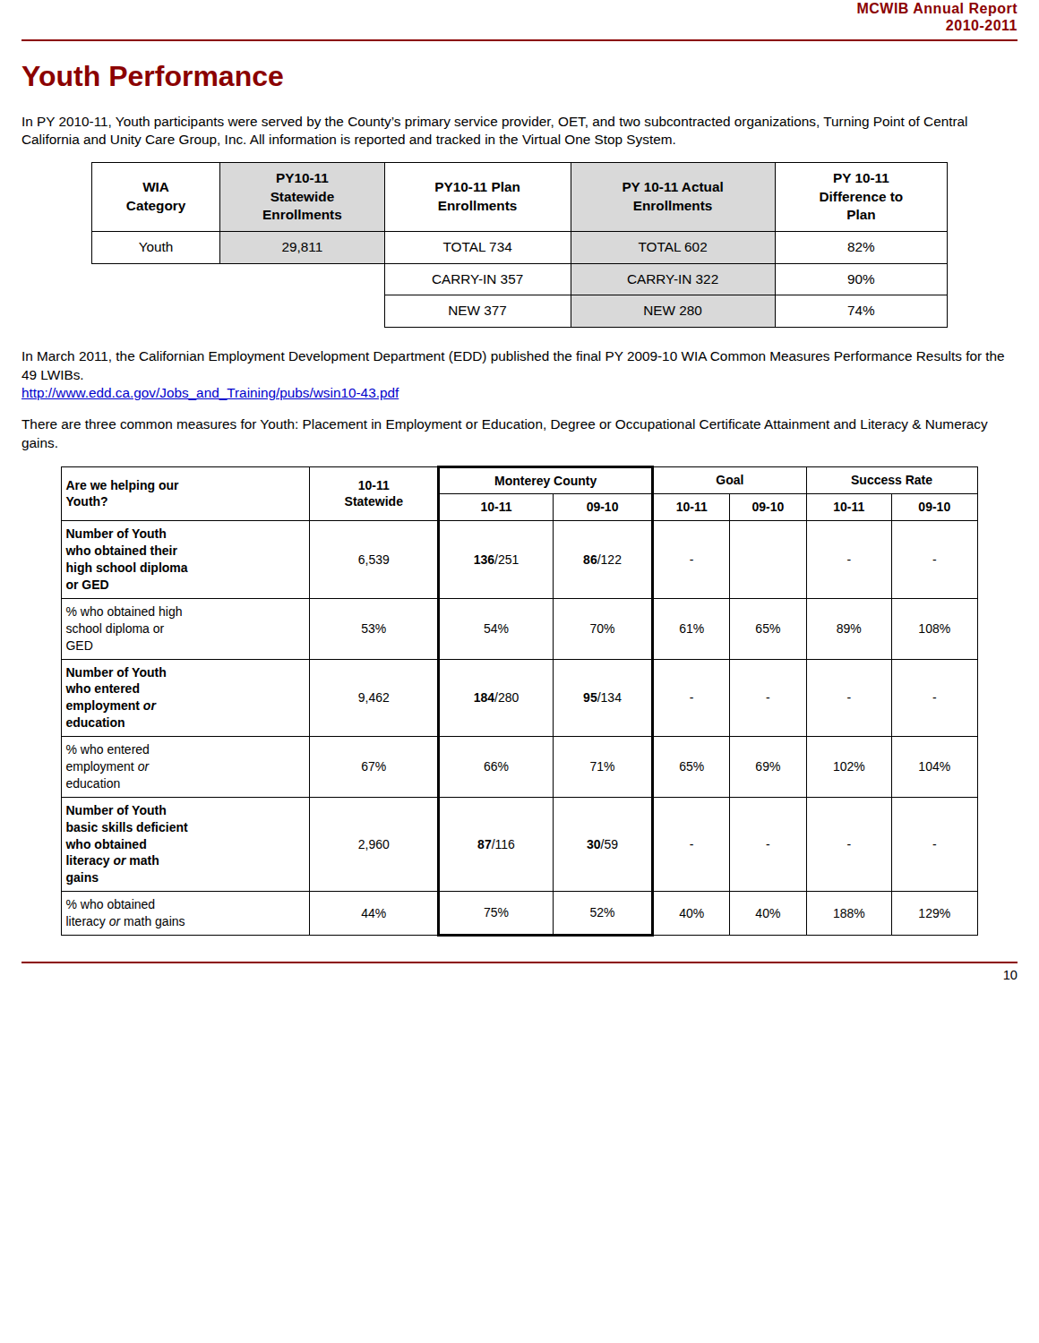MCWIB Annual Report
2010-2011
Youth Performance
In PY 2010-11, Youth participants were served by the County’s primary service provider, OET, and two subcontracted organizations, Turning Point of Central California and Unity Care Group, Inc. All information is reported and tracked in the Virtual One Stop System.
| WIA Category | PY10-11 Statewide Enrollments | PY10-11 Plan Enrollments | PY 10-11 Actual Enrollments | PY 10-11 Difference to Plan |
| --- | --- | --- | --- | --- |
| Youth | 29,811 | TOTAL 734 | TOTAL 602 | 82% |
| | | CARRY-IN 357 | CARRY-IN 322 | 90% |
| | | NEW 377 | NEW 280 | 74% |
In March 2011, the Californian Employment Development Department (EDD) published the final PY 2009-10 WIA Common Measures Performance Results for the 49 LWIBs.
http://www.edd.ca.gov/Jobs_and_Training/pubs/wsin10-43.pdf
There are three common measures for Youth: Placement in Employment or Education, Degree or Occupational Certificate Attainment and Literacy & Numeracy gains.
| Are we helping our Youth? | 10-11 Statewide | Monterey County | Goal | Success Rate |
| --- | --- | --- | --- | --- |
| 10-11 | 09-10 | 10-11 | 09-10 | 10-11 | 09-10 |
| Number of Youth who obtained their high school diploma or GED | 6,539 | 136 /251 | 86 /122 | - | | - | - |
| % who obtained high school diploma or GED | 53% | 54% | 70% | 61% | 65% | 89% | 108% |
| Number of Youth who entered employment or education | 9,462 | 184 /280 | 95 /134 | - | - | - | - |
| % who entered employment or education | 67% | 66% | 71% | 65% | 69% | 102% | 104% |
| Number of Youth basic skills deficient who obtained literacy or math gains | 2,960 | 87 /116 | 30 /59 | - | - | - | - |
| % who obtained literacy or math gains | 44% | 75% | 52% | 40% | 40% | 188% | 129% |
10